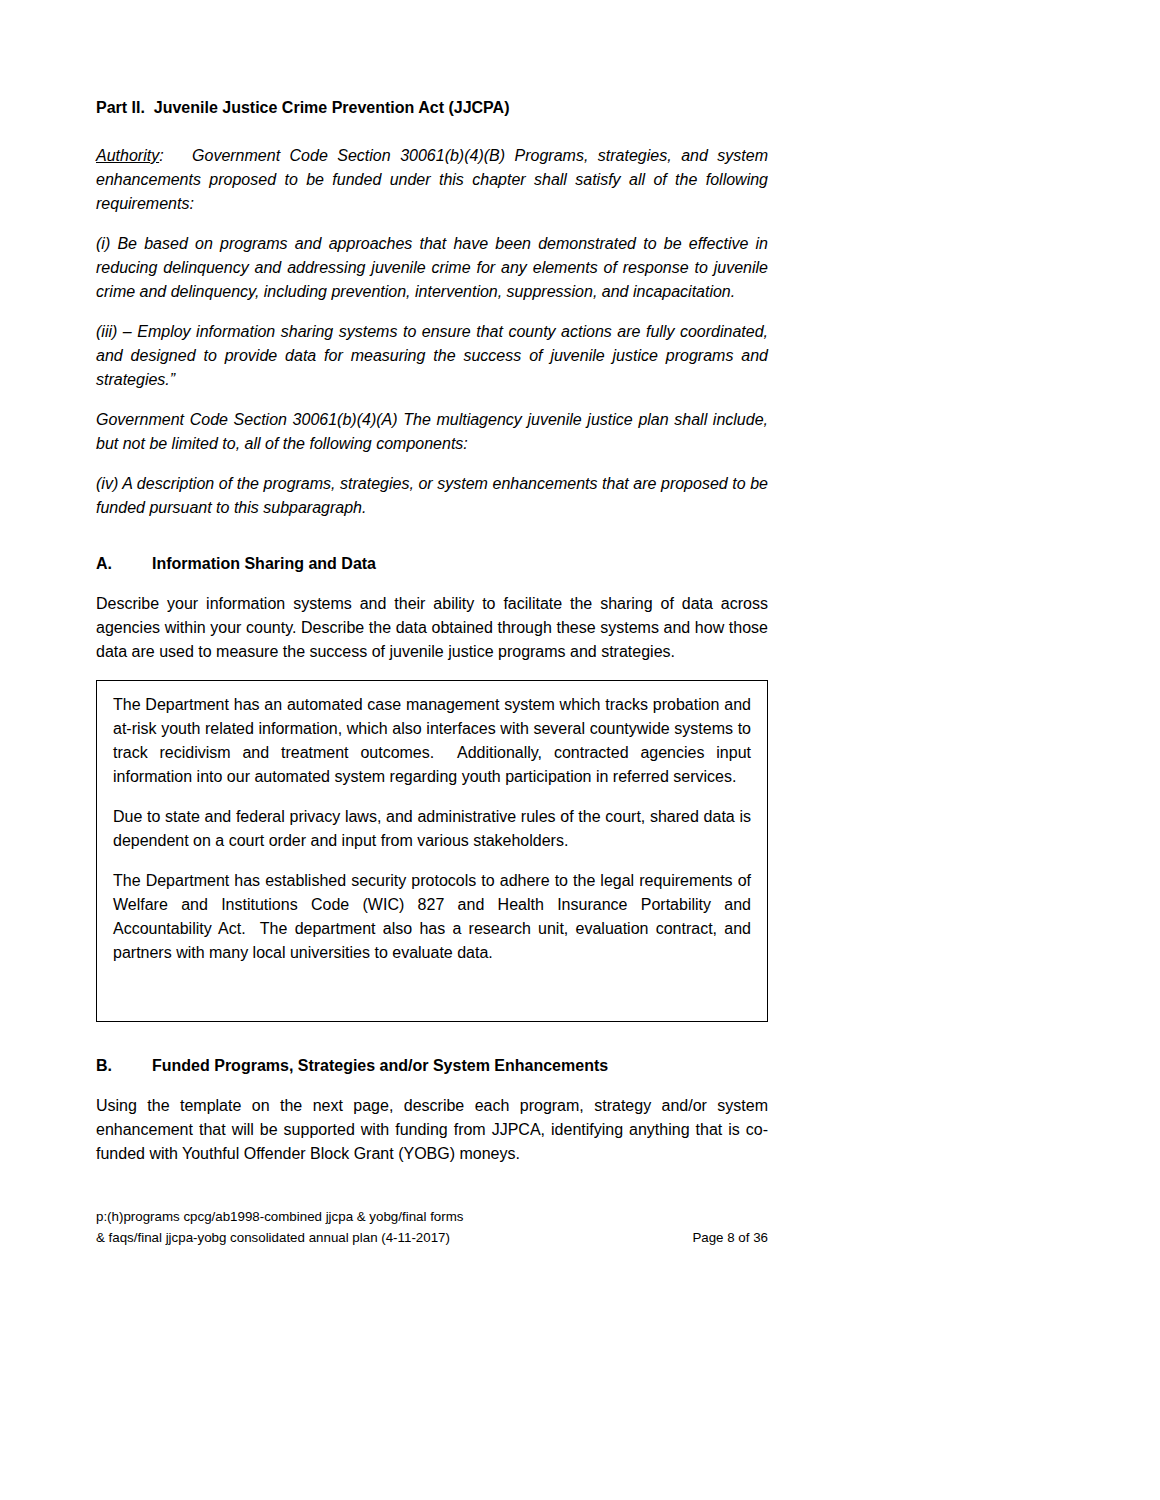Part II. Juvenile Justice Crime Prevention Act (JJCPA)
Authority: Government Code Section 30061(b)(4)(B) Programs, strategies, and system enhancements proposed to be funded under this chapter shall satisfy all of the following requirements:
(i) Be based on programs and approaches that have been demonstrated to be effective in reducing delinquency and addressing juvenile crime for any elements of response to juvenile crime and delinquency, including prevention, intervention, suppression, and incapacitation.
(iii) – Employ information sharing systems to ensure that county actions are fully coordinated, and designed to provide data for measuring the success of juvenile justice programs and strategies.”
Government Code Section 30061(b)(4)(A) The multiagency juvenile justice plan shall include, but not be limited to, all of the following components:
(iv) A description of the programs, strategies, or system enhancements that are proposed to be funded pursuant to this subparagraph.
A. Information Sharing and Data
Describe your information systems and their ability to facilitate the sharing of data across agencies within your county. Describe the data obtained through these systems and how those data are used to measure the success of juvenile justice programs and strategies.
The Department has an automated case management system which tracks probation and at-risk youth related information, which also interfaces with several countywide systems to track recidivism and treatment outcomes. Additionally, contracted agencies input information into our automated system regarding youth participation in referred services.
Due to state and federal privacy laws, and administrative rules of the court, shared data is dependent on a court order and input from various stakeholders.
The Department has established security protocols to adhere to the legal requirements of Welfare and Institutions Code (WIC) 827 and Health Insurance Portability and Accountability Act. The department also has a research unit, evaluation contract, and partners with many local universities to evaluate data.
B. Funded Programs, Strategies and/or System Enhancements
Using the template on the next page, describe each program, strategy and/or system enhancement that will be supported with funding from JJPCA, identifying anything that is co-funded with Youthful Offender Block Grant (YOBG) moneys.
p:(h)programs cpcg/ab1998-combined jjcpa & yobg/final forms & faqs/final jjcpa-yobg consolidated annual plan (4-11-2017)Page 8 of 36